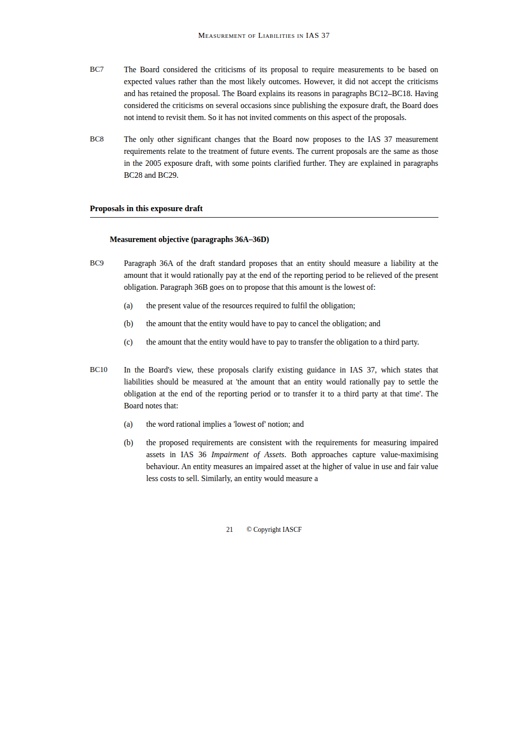Measurement of Liabilities in IAS 37
BC7
The Board considered the criticisms of its proposal to require measurements to be based on expected values rather than the most likely outcomes. However, it did not accept the criticisms and has retained the proposal. The Board explains its reasons in paragraphs BC12–BC18. Having considered the criticisms on several occasions since publishing the exposure draft, the Board does not intend to revisit them. So it has not invited comments on this aspect of the proposals.
BC8
The only other significant changes that the Board now proposes to the IAS 37 measurement requirements relate to the treatment of future events. The current proposals are the same as those in the 2005 exposure draft, with some points clarified further. They are explained in paragraphs BC28 and BC29.
Proposals in this exposure draft
Measurement objective (paragraphs 36A–36D)
BC9
Paragraph 36A of the draft standard proposes that an entity should measure a liability at the amount that it would rationally pay at the end of the reporting period to be relieved of the present obligation. Paragraph 36B goes on to propose that this amount is the lowest of:
the present value of the resources required to fulfil the obligation;
the amount that the entity would have to pay to cancel the obligation; and
the amount that the entity would have to pay to transfer the obligation to a third party.
BC10
In the Board's view, these proposals clarify existing guidance in IAS 37, which states that liabilities should be measured at 'the amount that an entity would rationally pay to settle the obligation at the end of the reporting period or to transfer it to a third party at that time'. The Board notes that:
the word rational implies a 'lowest of' notion; and
the proposed requirements are consistent with the requirements for measuring impaired assets in IAS 36 Impairment of Assets. Both approaches capture value-maximising behaviour. An entity measures an impaired asset at the higher of value in use and fair value less costs to sell. Similarly, an entity would measure a
21 © Copyright IASCF